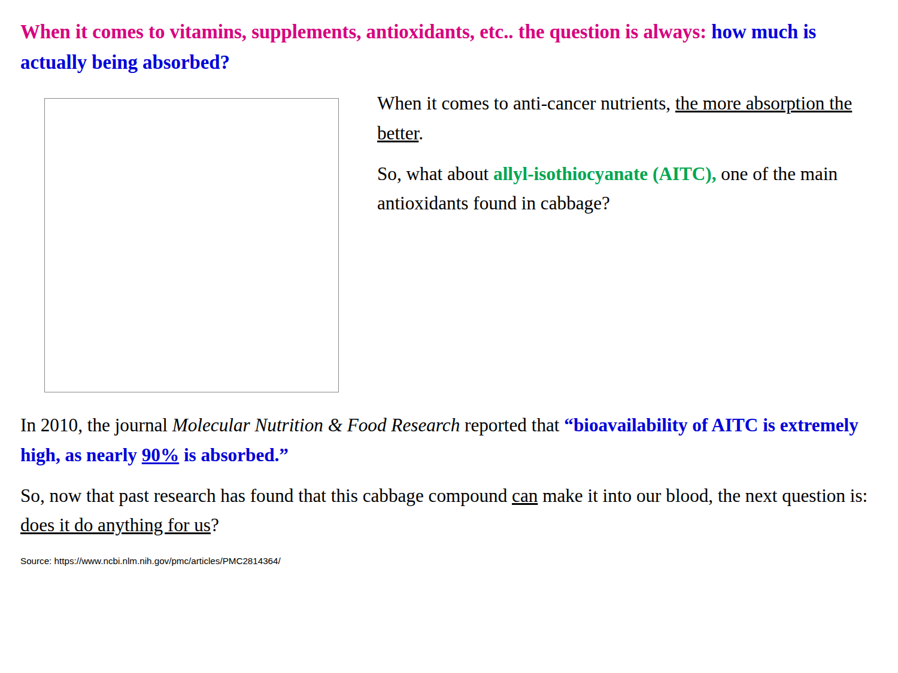When it comes to vitamins, supplements, antioxidants, etc.. the question is always: how much is actually being absorbed?
When it comes to anti-cancer nutrients, the more absorption the better.
So, what about allyl-isothiocyanate (AITC), one of the main antioxidants found in cabbage?
In 2010, the journal Molecular Nutrition & Food Research reported that “bioavailability of AITC is extremely high, as nearly 90% is absorbed.”
So, now that past research has found that this cabbage compound can make it into our blood, the next question is: does it do anything for us?
Source: https://www.ncbi.nlm.nih.gov/pmc/articles/PMC2814364/